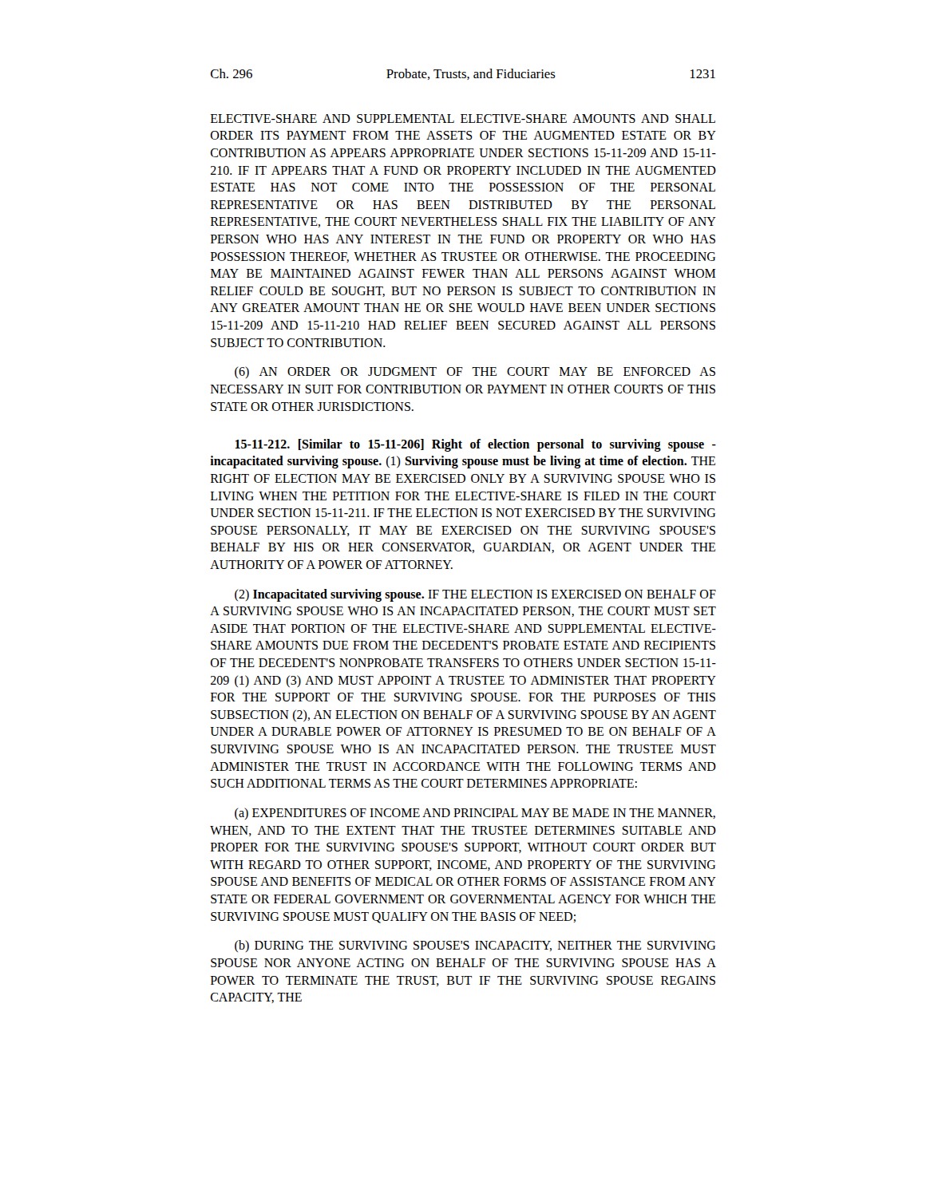Ch. 296
Probate, Trusts, and Fiduciaries
1231
ELECTIVE-SHARE AND SUPPLEMENTAL ELECTIVE-SHARE AMOUNTS AND SHALL ORDER ITS PAYMENT FROM THE ASSETS OF THE AUGMENTED ESTATE OR BY CONTRIBUTION AS APPEARS APPROPRIATE UNDER SECTIONS 15-11-209 AND 15-11-210. IF IT APPEARS THAT A FUND OR PROPERTY INCLUDED IN THE AUGMENTED ESTATE HAS NOT COME INTO THE POSSESSION OF THE PERSONAL REPRESENTATIVE OR HAS BEEN DISTRIBUTED BY THE PERSONAL REPRESENTATIVE, THE COURT NEVERTHELESS SHALL FIX THE LIABILITY OF ANY PERSON WHO HAS ANY INTEREST IN THE FUND OR PROPERTY OR WHO HAS POSSESSION THEREOF, WHETHER AS TRUSTEE OR OTHERWISE. THE PROCEEDING MAY BE MAINTAINED AGAINST FEWER THAN ALL PERSONS AGAINST WHOM RELIEF COULD BE SOUGHT, BUT NO PERSON IS SUBJECT TO CONTRIBUTION IN ANY GREATER AMOUNT THAN HE OR SHE WOULD HAVE BEEN UNDER SECTIONS 15-11-209 AND 15-11-210 HAD RELIEF BEEN SECURED AGAINST ALL PERSONS SUBJECT TO CONTRIBUTION.
(6) AN ORDER OR JUDGMENT OF THE COURT MAY BE ENFORCED AS NECESSARY IN SUIT FOR CONTRIBUTION OR PAYMENT IN OTHER COURTS OF THIS STATE OR OTHER JURISDICTIONS.
15-11-212. [Similar to 15-11-206] Right of election personal to surviving spouse - incapacitated surviving spouse. (1) Surviving spouse must be living at time of election. THE RIGHT OF ELECTION MAY BE EXERCISED ONLY BY A SURVIVING SPOUSE WHO IS LIVING WHEN THE PETITION FOR THE ELECTIVE-SHARE IS FILED IN THE COURT UNDER SECTION 15-11-211. IF THE ELECTION IS NOT EXERCISED BY THE SURVIVING SPOUSE PERSONALLY, IT MAY BE EXERCISED ON THE SURVIVING SPOUSE'S BEHALF BY HIS OR HER CONSERVATOR, GUARDIAN, OR AGENT UNDER THE AUTHORITY OF A POWER OF ATTORNEY.
(2) Incapacitated surviving spouse. IF THE ELECTION IS EXERCISED ON BEHALF OF A SURVIVING SPOUSE WHO IS AN INCAPACITATED PERSON, THE COURT MUST SET ASIDE THAT PORTION OF THE ELECTIVE-SHARE AND SUPPLEMENTAL ELECTIVE-SHARE AMOUNTS DUE FROM THE DECEDENT'S PROBATE ESTATE AND RECIPIENTS OF THE DECEDENT'S NONPROBATE TRANSFERS TO OTHERS UNDER SECTION 15-11-209 (1) AND (3) AND MUST APPOINT A TRUSTEE TO ADMINISTER THAT PROPERTY FOR THE SUPPORT OF THE SURVIVING SPOUSE. FOR THE PURPOSES OF THIS SUBSECTION (2), AN ELECTION ON BEHALF OF A SURVIVING SPOUSE BY AN AGENT UNDER A DURABLE POWER OF ATTORNEY IS PRESUMED TO BE ON BEHALF OF A SURVIVING SPOUSE WHO IS AN INCAPACITATED PERSON. THE TRUSTEE MUST ADMINISTER THE TRUST IN ACCORDANCE WITH THE FOLLOWING TERMS AND SUCH ADDITIONAL TERMS AS THE COURT DETERMINES APPROPRIATE:
(a) EXPENDITURES OF INCOME AND PRINCIPAL MAY BE MADE IN THE MANNER, WHEN, AND TO THE EXTENT THAT THE TRUSTEE DETERMINES SUITABLE AND PROPER FOR THE SURVIVING SPOUSE'S SUPPORT, WITHOUT COURT ORDER BUT WITH REGARD TO OTHER SUPPORT, INCOME, AND PROPERTY OF THE SURVIVING SPOUSE AND BENEFITS OF MEDICAL OR OTHER FORMS OF ASSISTANCE FROM ANY STATE OR FEDERAL GOVERNMENT OR GOVERNMENTAL AGENCY FOR WHICH THE SURVIVING SPOUSE MUST QUALIFY ON THE BASIS OF NEED;
(b) DURING THE SURVIVING SPOUSE'S INCAPACITY, NEITHER THE SURVIVING SPOUSE NOR ANYONE ACTING ON BEHALF OF THE SURVIVING SPOUSE HAS A POWER TO TERMINATE THE TRUST, BUT IF THE SURVIVING SPOUSE REGAINS CAPACITY, THE